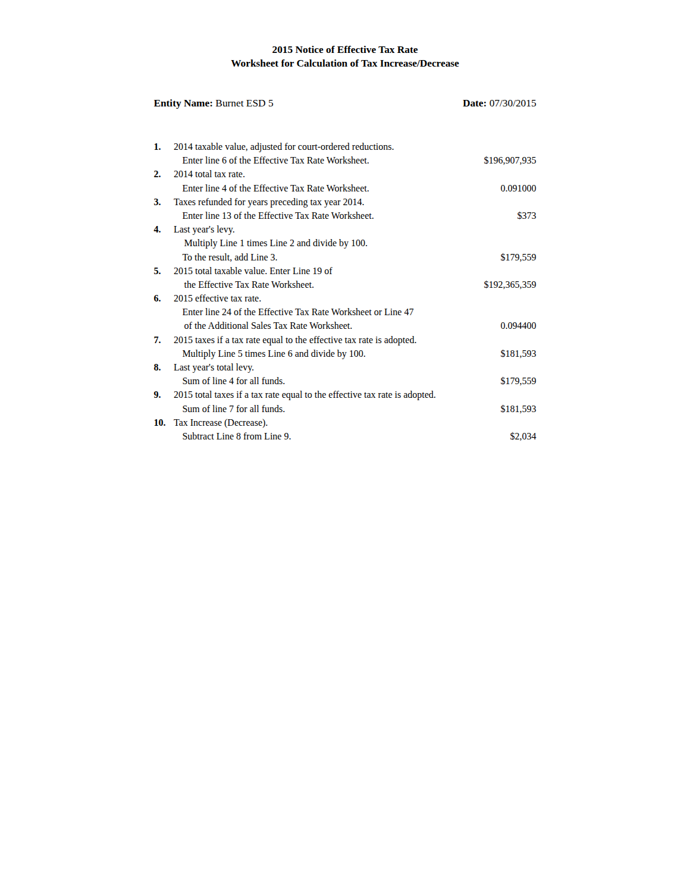2015 Notice of Effective Tax Rate Worksheet for Calculation of Tax Increase/Decrease
Entity Name: Burnet ESD 5
Date: 07/30/2015
| 1. | 2014 taxable value, adjusted for court-ordered reductions. | |
| | Enter line 6 of the Effective Tax Rate Worksheet. | $196,907,935 |
| 2. | 2014 total tax rate. | |
| | Enter line 4 of the Effective Tax Rate Worksheet. | 0.091000 |
| 3. | Taxes refunded for years preceding tax year 2014. | |
| | Enter line 13 of the Effective Tax Rate Worksheet. | $373 |
| 4. | Last year's levy. | |
| | Multiply Line 1 times Line 2 and divide by 100. | |
| | To the result, add Line 3. | $179,559 |
| 5. | 2015 total taxable value. Enter Line 19 of | |
| | the Effective Tax Rate Worksheet. | $192,365,359 |
| 6. | 2015 effective tax rate. | |
| | Enter line 24 of the Effective Tax Rate Worksheet or Line 47 | |
| | of the Additional Sales Tax Rate Worksheet. | 0.094400 |
| 7. | 2015 taxes if a tax rate equal to the effective tax rate is adopted. | |
| | Multiply Line 5 times Line 6 and divide by 100. | $181,593 |
| 8. | Last year's total levy. | |
| | Sum of line 4 for all funds. | $179,559 |
| 9. | 2015 total taxes if a tax rate equal to the effective tax rate is adopted. | |
| | Sum of line 7 for all funds. | $181,593 |
| 10. | Tax Increase (Decrease). | |
| | Subtract Line 8 from Line 9. | $2,034 |